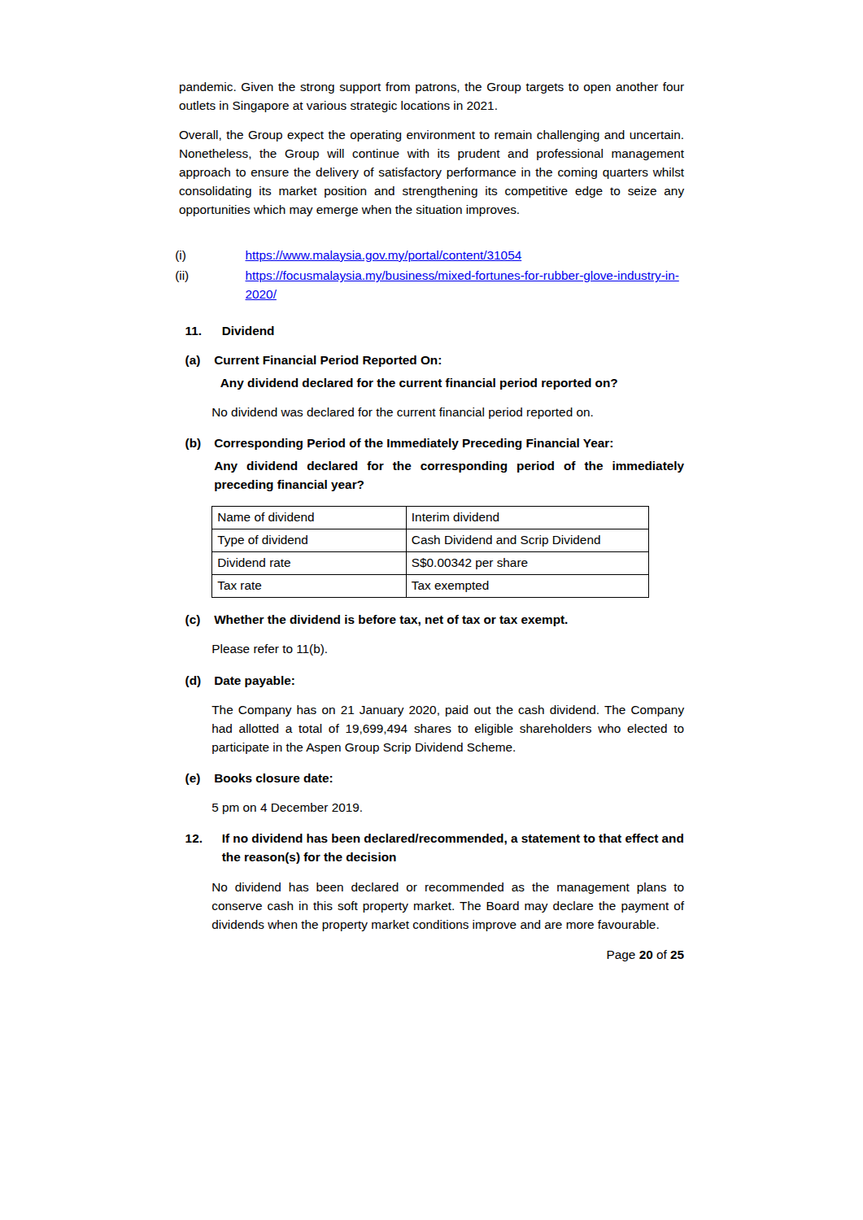pandemic. Given the strong support from patrons, the Group targets to open another four outlets in Singapore at various strategic locations in 2021.
Overall, the Group expect the operating environment to remain challenging and uncertain. Nonetheless, the Group will continue with its prudent and professional management approach to ensure the delivery of satisfactory performance in the coming quarters whilst consolidating its market position and strengthening its competitive edge to seize any opportunities which may emerge when the situation improves.
(i) https://www.malaysia.gov.my/portal/content/31054
(ii) https://focusmalaysia.my/business/mixed-fortunes-for-rubber-glove-industry-in-2020/
11.
Dividend
(a)
Current Financial Period Reported On:
Any dividend declared for the current financial period reported on?
No dividend was declared for the current financial period reported on.
(b)
Corresponding Period of the Immediately Preceding Financial Year:
Any dividend declared for the corresponding period of the immediately preceding financial year?
| Name of dividend | Interim dividend |
| Type of dividend | Cash Dividend and Scrip Dividend |
| Dividend rate | S$0.00342 per share |
| Tax rate | Tax exempted |
(c)
Whether the dividend is before tax, net of tax or tax exempt.
Please refer to 11(b).
(d)
Date payable:
The Company has on 21 January 2020, paid out the cash dividend. The Company had allotted a total of 19,699,494 shares to eligible shareholders who elected to participate in the Aspen Group Scrip Dividend Scheme.
(e)
Books closure date:
5 pm on 4 December 2019.
12.
If no dividend has been declared/recommended, a statement to that effect and the reason(s) for the decision
No dividend has been declared or recommended as the management plans to conserve cash in this soft property market. The Board may declare the payment of dividends when the property market conditions improve and are more favourable.
Page 20 of 25